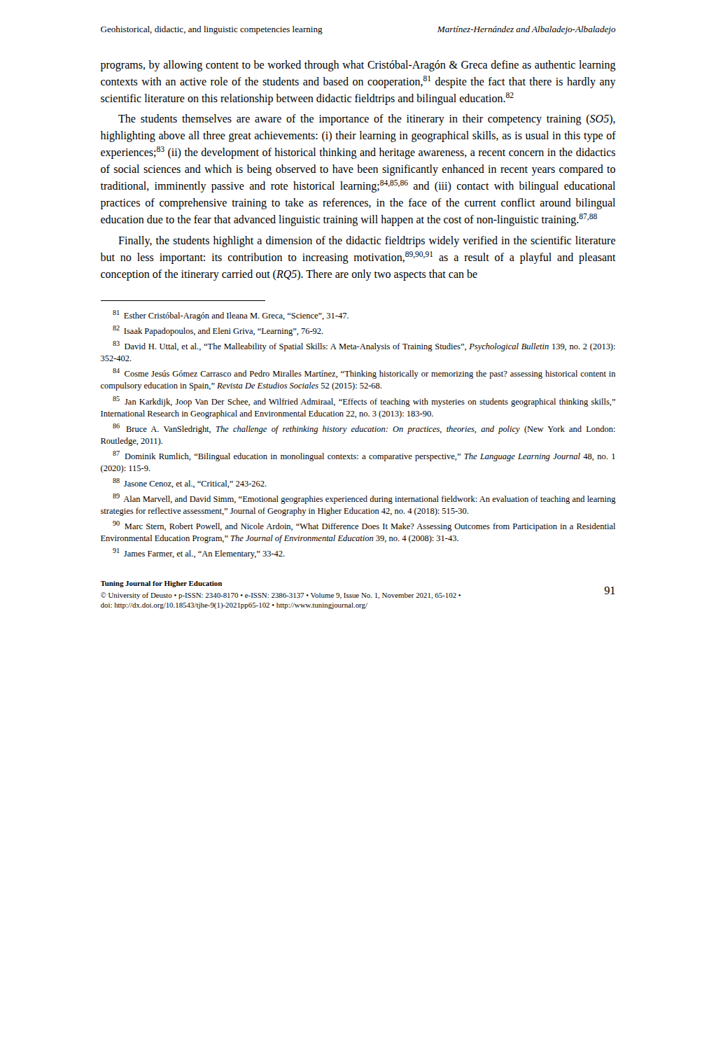Geohistorical, didactic, and linguistic competencies learning Martínez-Hernández and Albaladejo-Albaladejo
programs, by allowing content to be worked through what Cristóbal-Aragón & Greca define as authentic learning contexts with an active role of the students and based on cooperation,81 despite the fact that there is hardly any scientific literature on this relationship between didactic fieldtrips and bilingual education.82
The students themselves are aware of the importance of the itinerary in their competency training (SO5), highlighting above all three great achievements: (i) their learning in geographical skills, as is usual in this type of experiences;83 (ii) the development of historical thinking and heritage awareness, a recent concern in the didactics of social sciences and which is being observed to have been significantly enhanced in recent years compared to traditional, imminently passive and rote historical learning;84,85,86 and (iii) contact with bilingual educational practices of comprehensive training to take as references, in the face of the current conflict around bilingual education due to the fear that advanced linguistic training will happen at the cost of non-linguistic training.87,88
Finally, the students highlight a dimension of the didactic fieldtrips widely verified in the scientific literature but no less important: its contribution to increasing motivation,89,90,91 as a result of a playful and pleasant conception of the itinerary carried out (RQ5). There are only two aspects that can be
81 Esther Cristóbal-Aragón and Ileana M. Greca, “Science”, 31-47.
82 Isaak Papadopoulos, and Eleni Griva, “Learning”, 76-92.
83 David H. Uttal, et al., “The Malleability of Spatial Skills: A Meta-Analysis of Training Studies”, Psychological Bulletin 139, no. 2 (2013): 352-402.
84 Cosme Jesús Gómez Carrasco and Pedro Miralles Martínez, “Thinking historically or memorizing the past? assessing historical content in compulsory education in Spain,” Revista De Estudios Sociales 52 (2015): 52-68.
85 Jan Karkdijk, Joop Van Der Schee, and Wilfried Admiraal, “Effects of teaching with mysteries on students geographical thinking skills,” International Research in Geographical and Environmental Education 22, no. 3 (2013): 183-90.
86 Bruce A. VanSledright, The challenge of rethinking history education: On practices, theories, and policy (New York and London: Routledge, 2011).
87 Dominik Rumlich, “Bilingual education in monolingual contexts: a comparative perspective,” The Language Learning Journal 48, no. 1 (2020): 115-9.
88 Jasone Cenoz, et al., “Critical,” 243-262.
89 Alan Marvell, and David Simm, “Emotional geographies experienced during international fieldwork: An evaluation of teaching and learning strategies for reflective assessment,” Journal of Geography in Higher Education 42, no. 4 (2018): 515-30.
90 Marc Stern, Robert Powell, and Nicole Ardoin, “What Difference Does It Make? Assessing Outcomes from Participation in a Residential Environmental Education Program,” The Journal of Environmental Education 39, no. 4 (2008): 31-43.
91 James Farmer, et al., “An Elementary,” 33-42.
Tuning Journal for Higher Education
© University of Deusto • p-ISSN: 2340-8170 • e-ISSN: 2386-3137 • Volume 9, Issue No. 1, November 2021, 65-102 •
doi: http://dx.doi.org/10.18543/tjhe-9(1)-2021pp65-102 • http://www.tuningjournal.org/
91